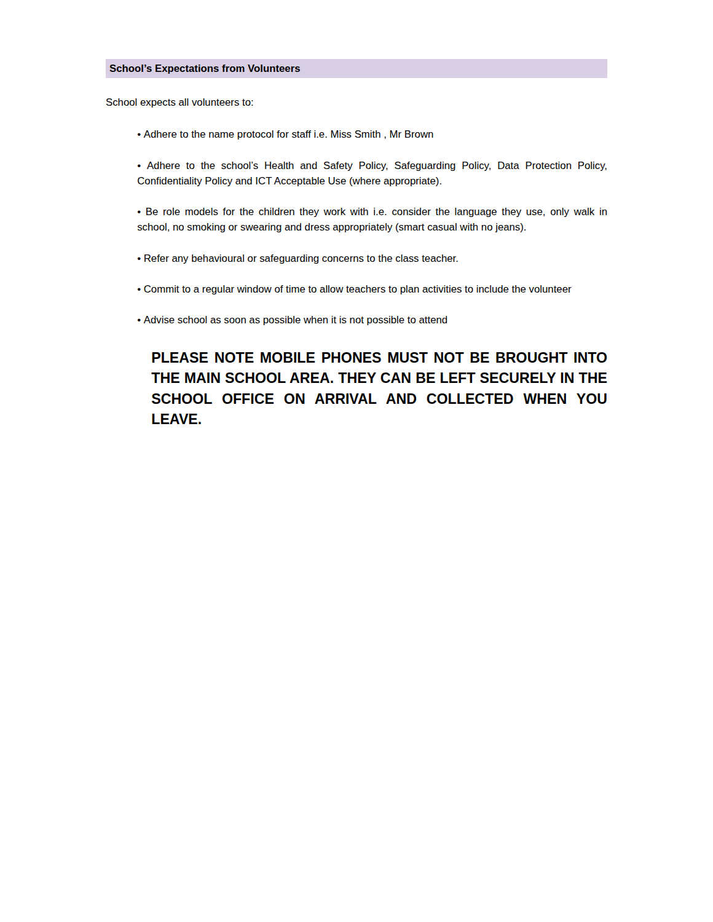School’s Expectations from Volunteers
School expects all volunteers to:
Adhere to the name protocol for staff i.e. Miss Smith , Mr Brown
Adhere to the school’s Health and Safety Policy, Safeguarding Policy, Data Protection Policy, Confidentiality Policy and ICT Acceptable Use (where appropriate).
Be role models for the children they work with i.e. consider the language they use, only walk in school, no smoking or swearing and dress appropriately (smart casual with no jeans).
Refer any behavioural or safeguarding concerns to the class teacher.
Commit to a regular window of time to allow teachers to plan activities to include the volunteer
Advise school as soon as possible when it is not possible to attend
PLEASE NOTE MOBILE PHONES MUST NOT BE BROUGHT INTO THE MAIN SCHOOL AREA. THEY CAN BE LEFT SECURELY IN THE SCHOOL OFFICE ON ARRIVAL AND COLLECTED WHEN YOU LEAVE.